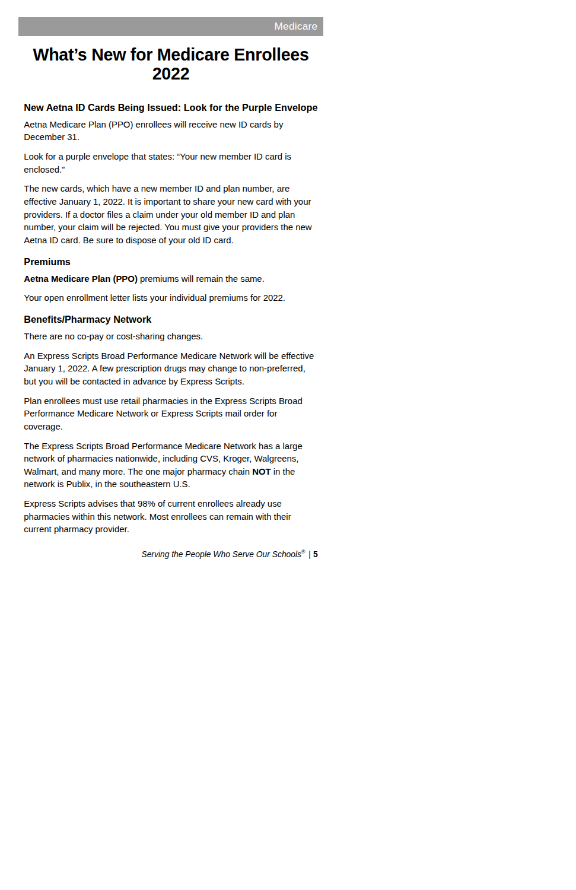Medicare
What’s New for Medicare Enrollees 2022
New Aetna ID Cards Being Issued: Look for the Purple Envelope
Aetna Medicare Plan (PPO) enrollees will receive new ID cards by December 31.
Look for a purple envelope that states: “Your new member ID card is enclosed.”
The new cards, which have a new member ID and plan number, are effective January 1, 2022. It is important to share your new card with your providers. If a doctor files a claim under your old member ID and plan number, your claim will be rejected. You must give your providers the new Aetna ID card. Be sure to dispose of your old ID card.
Premiums
Aetna Medicare Plan (PPO) premiums will remain the same.
Your open enrollment letter lists your individual premiums for 2022.
Benefits/Pharmacy Network
There are no co-pay or cost-sharing changes.
An Express Scripts Broad Performance Medicare Network will be effective January 1, 2022. A few prescription drugs may change to non-preferred, but you will be contacted in advance by Express Scripts.
Plan enrollees must use retail pharmacies in the Express Scripts Broad Performance Medicare Network or Express Scripts mail order for coverage.
The Express Scripts Broad Performance Medicare Network has a large network of pharmacies nationwide, including CVS, Kroger, Walgreens, Walmart, and many more. The one major pharmacy chain NOT in the network is Publix, in the southeastern U.S.
Express Scripts advises that 98% of current enrollees already use pharmacies within this network. Most enrollees can remain with their current pharmacy provider.
Serving the People Who Serve Our Schools®|5